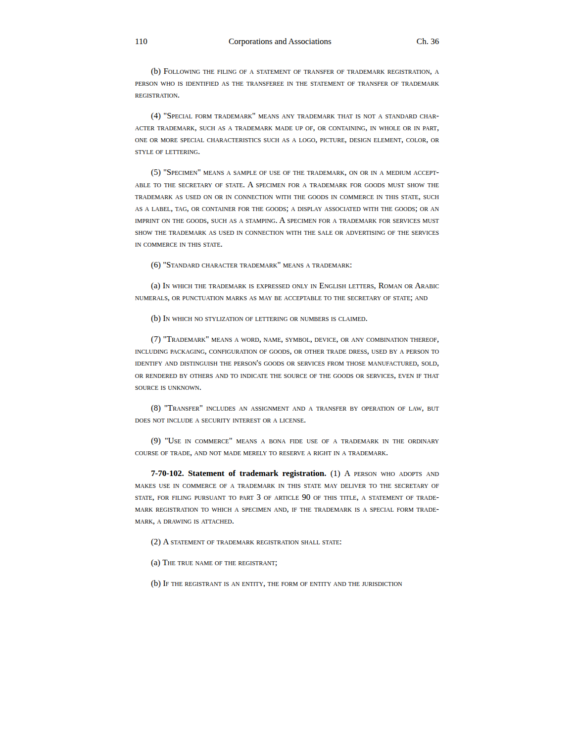110
Corporations and Associations
Ch. 36
(b) Following the filing of a statement of transfer of trademark registration, a person who is identified as the transferee in the statement of transfer of trademark registration.
(4) "Special form trademark" means any trademark that is not a standard character trademark, such as a trademark made up of, or containing, in whole or in part, one or more special characteristics such as a logo, picture, design element, color, or style of lettering.
(5) "Specimen" means a sample of use of the trademark, on or in a medium acceptable to the secretary of state. A specimen for a trademark for goods must show the trademark as used on or in connection with the goods in commerce in this state, such as a label, tag, or container for the goods; a display associated with the goods; or an imprint on the goods, such as a stamping. A specimen for a trademark for services must show the trademark as used in connection with the sale or advertising of the services in commerce in this state.
(6) "Standard character trademark" means a trademark:
(a) In which the trademark is expressed only in English letters, Roman or Arabic numerals, or punctuation marks as may be acceptable to the secretary of state; and
(b) In which no stylization of lettering or numbers is claimed.
(7) "Trademark" means a word, name, symbol, device, or any combination thereof, including packaging, configuration of goods, or other trade dress, used by a person to identify and distinguish the person's goods or services from those manufactured, sold, or rendered by others and to indicate the source of the goods or services, even if that source is unknown.
(8) "Transfer" includes an assignment and a transfer by operation of law, but does not include a security interest or a license.
(9) "Use in commerce" means a bona fide use of a trademark in the ordinary course of trade, and not made merely to reserve a right in a trademark.
7-70-102. Statement of trademark registration. (1) A person who adopts and makes use in commerce of a trademark in this state may deliver to the secretary of state, for filing pursuant to part 3 of article 90 of this title, a statement of trademark registration to which a specimen and, if the trademark is a special form trademark, a drawing is attached.
(2) A statement of trademark registration shall state:
(a) The true name of the registrant;
(b) If the registrant is an entity, the form of entity and the jurisdiction